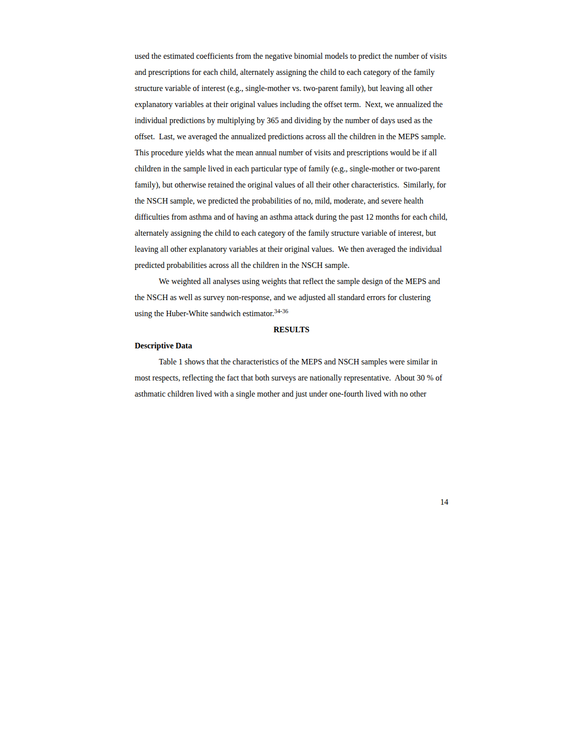used the estimated coefficients from the negative binomial models to predict the number of visits and prescriptions for each child, alternately assigning the child to each category of the family structure variable of interest (e.g., single-mother vs. two-parent family), but leaving all other explanatory variables at their original values including the offset term. Next, we annualized the individual predictions by multiplying by 365 and dividing by the number of days used as the offset. Last, we averaged the annualized predictions across all the children in the MEPS sample. This procedure yields what the mean annual number of visits and prescriptions would be if all children in the sample lived in each particular type of family (e.g., single-mother or two-parent family), but otherwise retained the original values of all their other characteristics. Similarly, for the NSCH sample, we predicted the probabilities of no, mild, moderate, and severe health difficulties from asthma and of having an asthma attack during the past 12 months for each child, alternately assigning the child to each category of the family structure variable of interest, but leaving all other explanatory variables at their original values. We then averaged the individual predicted probabilities across all the children in the NSCH sample.
We weighted all analyses using weights that reflect the sample design of the MEPS and the NSCH as well as survey non-response, and we adjusted all standard errors for clustering using the Huber-White sandwich estimator.34-36
RESULTS
Descriptive Data
Table 1 shows that the characteristics of the MEPS and NSCH samples were similar in most respects, reflecting the fact that both surveys are nationally representative. About 30 % of asthmatic children lived with a single mother and just under one-fourth lived with no other
14